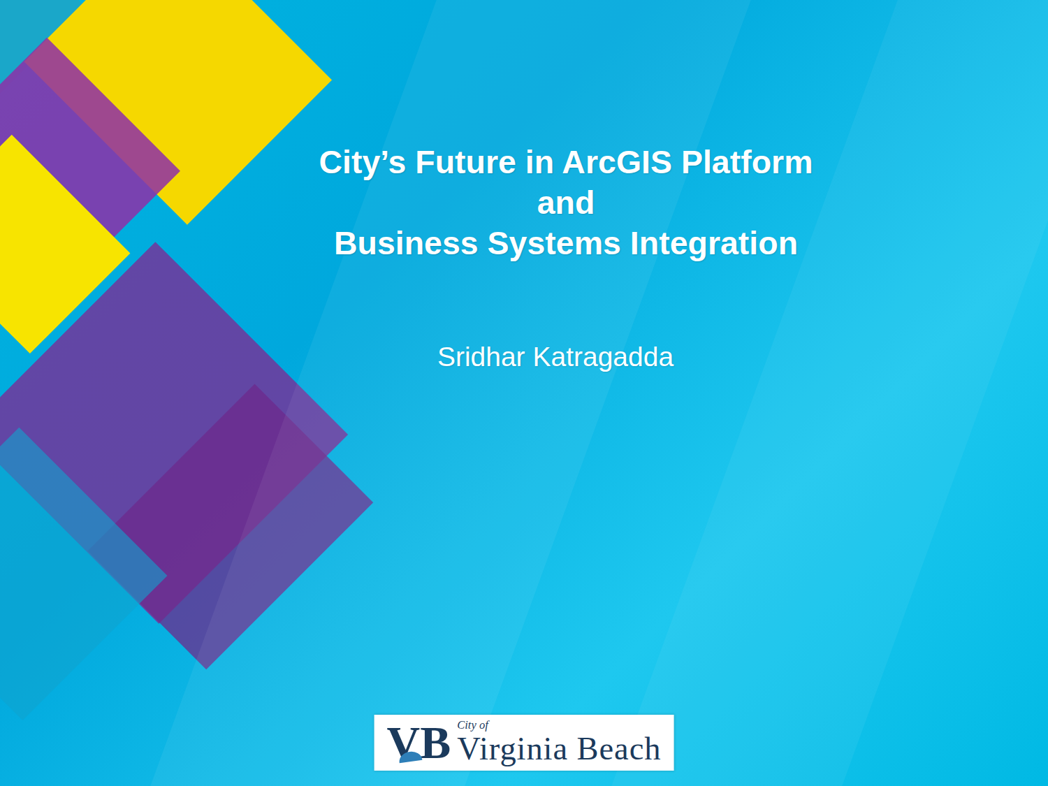City’s Future in ArcGIS Platform
and
Business Systems Integration
Sridhar Katragadda
VB
City of Virginia Beach